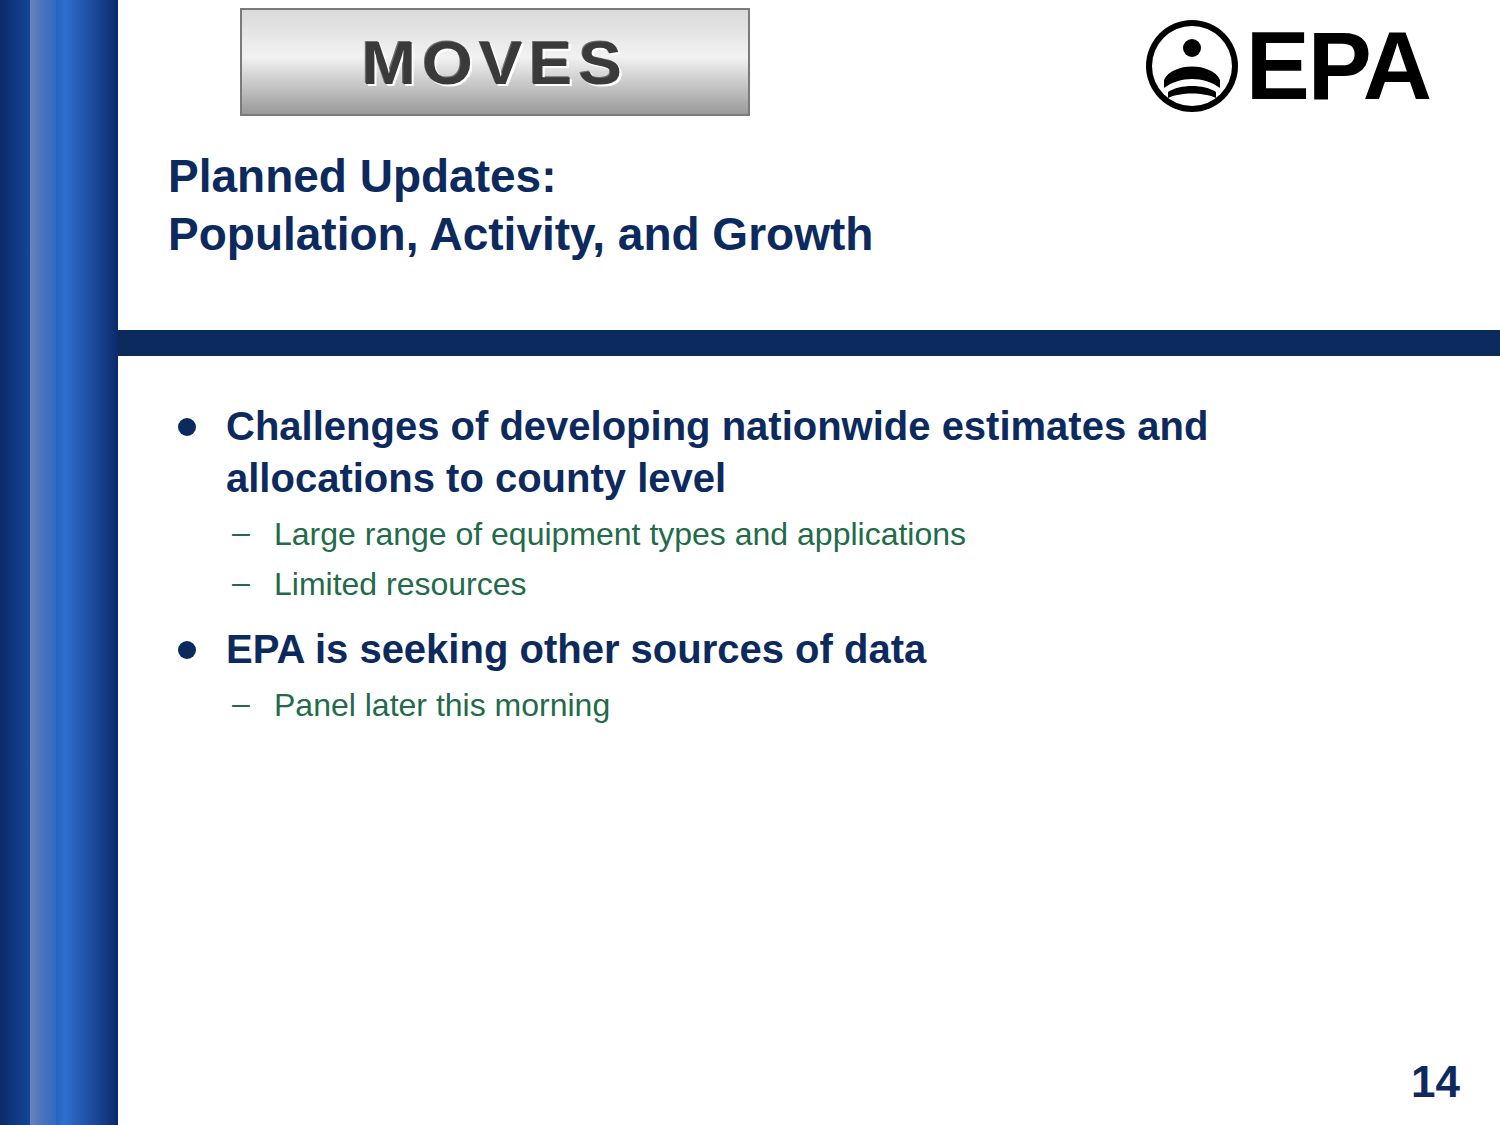MOVES
EPA
Planned Updates:
Population, Activity, and Growth
Challenges of developing nationwide estimates and allocations to county level
Large range of equipment types and applications
Limited resources
EPA is seeking other sources of data
Panel later this morning
14